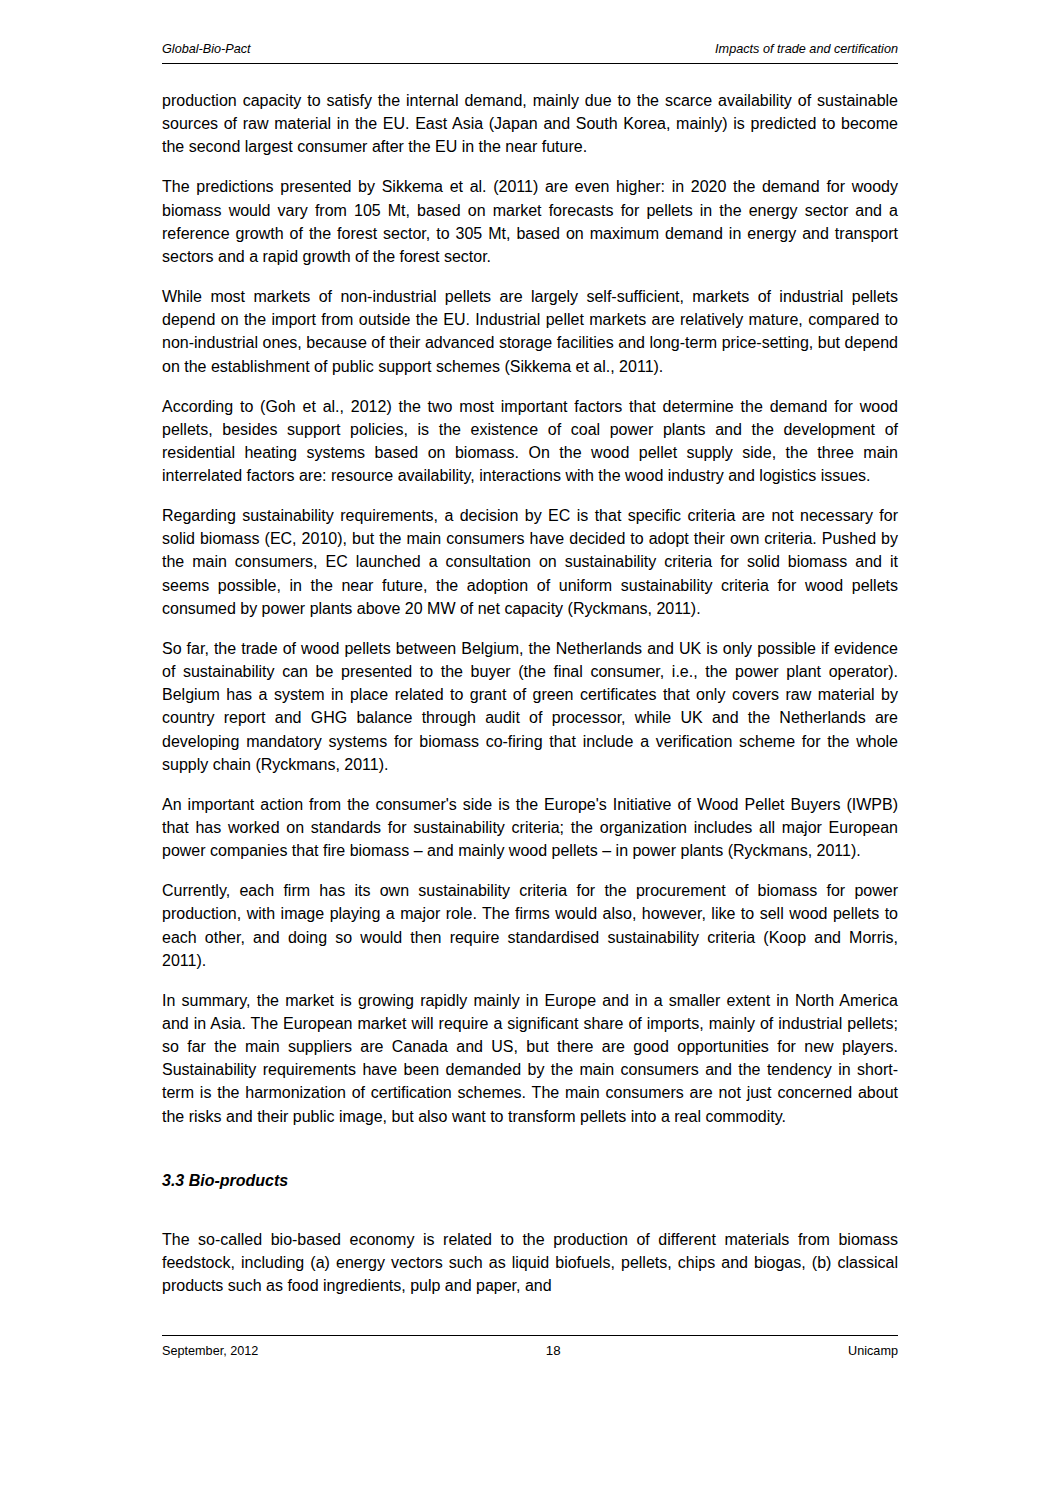Global-Bio-Pact Impacts of trade and certification
production capacity to satisfy the internal demand, mainly due to the scarce availability of sustainable sources of raw material in the EU. East Asia (Japan and South Korea, mainly) is predicted to become the second largest consumer after the EU in the near future.
The predictions presented by Sikkema et al. (2011) are even higher: in 2020 the demand for woody biomass would vary from 105 Mt, based on market forecasts for pellets in the energy sector and a reference growth of the forest sector, to 305 Mt, based on maximum demand in energy and transport sectors and a rapid growth of the forest sector.
While most markets of non-industrial pellets are largely self-sufficient, markets of industrial pellets depend on the import from outside the EU. Industrial pellet markets are relatively mature, compared to non-industrial ones, because of their advanced storage facilities and long-term price-setting, but depend on the establishment of public support schemes (Sikkema et al., 2011).
According to (Goh et al., 2012) the two most important factors that determine the demand for wood pellets, besides support policies, is the existence of coal power plants and the development of residential heating systems based on biomass. On the wood pellet supply side, the three main interrelated factors are: resource availability, interactions with the wood industry and logistics issues.
Regarding sustainability requirements, a decision by EC is that specific criteria are not necessary for solid biomass (EC, 2010), but the main consumers have decided to adopt their own criteria. Pushed by the main consumers, EC launched a consultation on sustainability criteria for solid biomass and it seems possible, in the near future, the adoption of uniform sustainability criteria for wood pellets consumed by power plants above 20 MW of net capacity (Ryckmans, 2011).
So far, the trade of wood pellets between Belgium, the Netherlands and UK is only possible if evidence of sustainability can be presented to the buyer (the final consumer, i.e., the power plant operator). Belgium has a system in place related to grant of green certificates that only covers raw material by country report and GHG balance through audit of processor, while UK and the Netherlands are developing mandatory systems for biomass co-firing that include a verification scheme for the whole supply chain (Ryckmans, 2011).
An important action from the consumer's side is the Europe's Initiative of Wood Pellet Buyers (IWPB) that has worked on standards for sustainability criteria; the organization includes all major European power companies that fire biomass – and mainly wood pellets – in power plants (Ryckmans, 2011).
Currently, each firm has its own sustainability criteria for the procurement of biomass for power production, with image playing a major role. The firms would also, however, like to sell wood pellets to each other, and doing so would then require standardised sustainability criteria (Koop and Morris, 2011).
In summary, the market is growing rapidly mainly in Europe and in a smaller extent in North America and in Asia. The European market will require a significant share of imports, mainly of industrial pellets; so far the main suppliers are Canada and US, but there are good opportunities for new players. Sustainability requirements have been demanded by the main consumers and the tendency in short-term is the harmonization of certification schemes. The main consumers are not just concerned about the risks and their public image, but also want to transform pellets into a real commodity.
3.3 Bio-products
The so-called bio-based economy is related to the production of different materials from biomass feedstock, including (a) energy vectors such as liquid biofuels, pellets, chips and biogas, (b) classical products such as food ingredients, pulp and paper, and
September, 2012 18 Unicamp